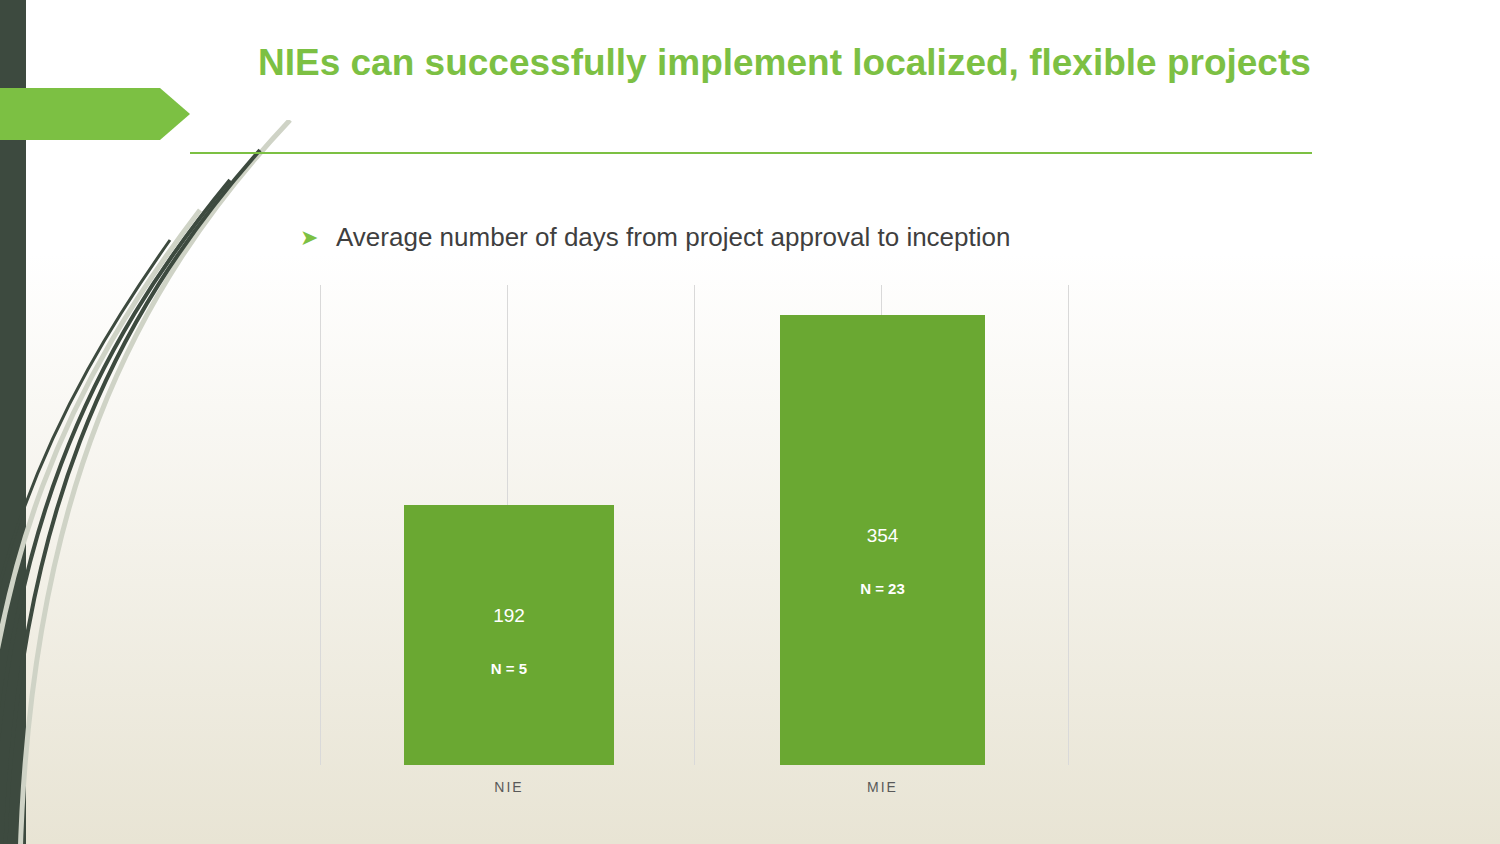NIEs can successfully implement localized, flexible projects
➤ Average number of days from project approval to inception
192
N = 5
354
N = 23
NIE
MIE